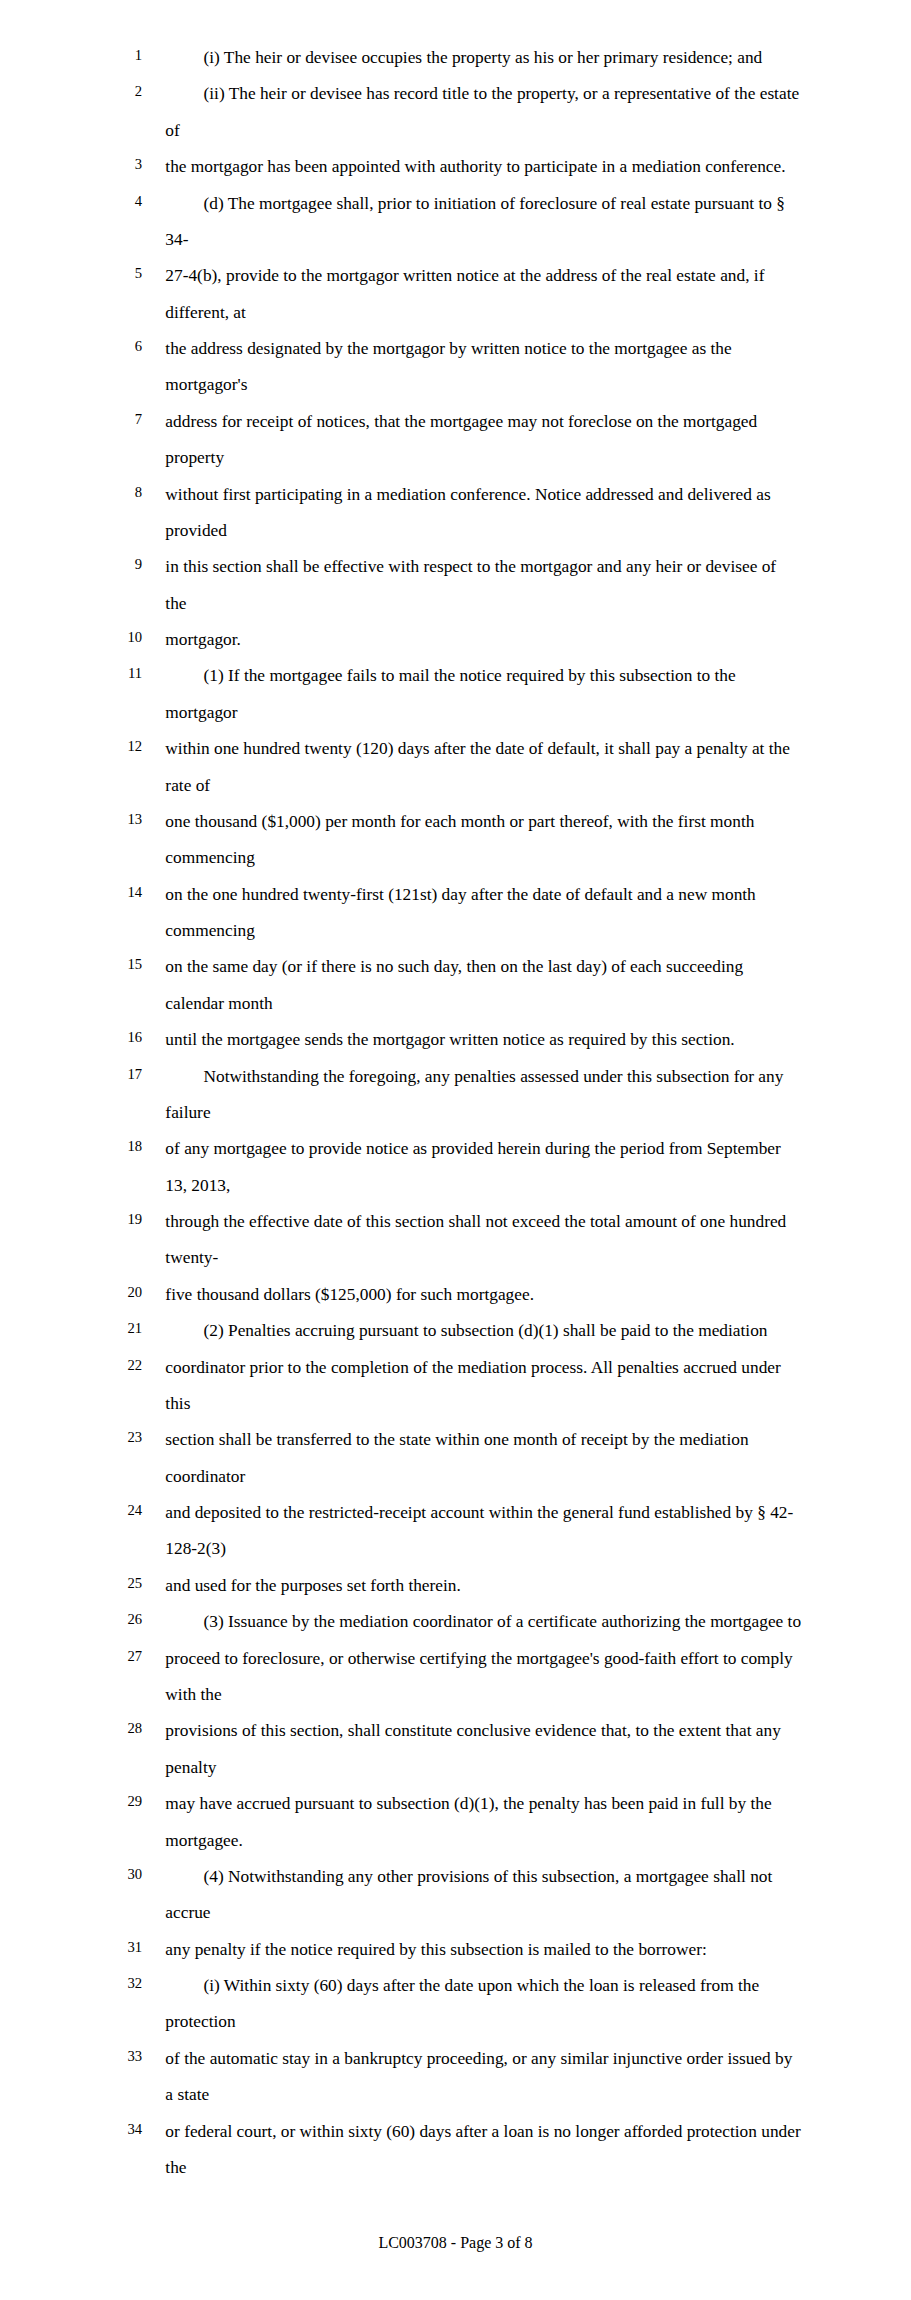(i) The heir or devisee occupies the property as his or her primary residence; and
(ii) The heir or devisee has record title to the property, or a representative of the estate of
the mortgagor has been appointed with authority to participate in a mediation conference.
(d) The mortgagee shall, prior to initiation of foreclosure of real estate pursuant to § 34-
27-4(b), provide to the mortgagor written notice at the address of the real estate and, if different, at
the address designated by the mortgagor by written notice to the mortgagee as the mortgagor's
address for receipt of notices, that the mortgagee may not foreclose on the mortgaged property
without first participating in a mediation conference. Notice addressed and delivered as provided
in this section shall be effective with respect to the mortgagor and any heir or devisee of the
mortgagor.
(1) If the mortgagee fails to mail the notice required by this subsection to the mortgagor
within one hundred twenty (120) days after the date of default, it shall pay a penalty at the rate of
one thousand ($1,000) per month for each month or part thereof, with the first month commencing
on the one hundred twenty-first (121st) day after the date of default and a new month commencing
on the same day (or if there is no such day, then on the last day) of each succeeding calendar month
until the mortgagee sends the mortgagor written notice as required by this section.
Notwithstanding the foregoing, any penalties assessed under this subsection for any failure
of any mortgagee to provide notice as provided herein during the period from September 13, 2013,
through the effective date of this section shall not exceed the total amount of one hundred twenty-
five thousand dollars ($125,000) for such mortgagee.
(2) Penalties accruing pursuant to subsection (d)(1) shall be paid to the mediation
coordinator prior to the completion of the mediation process. All penalties accrued under this
section shall be transferred to the state within one month of receipt by the mediation coordinator
and deposited to the restricted-receipt account within the general fund established by § 42-128-2(3)
and used for the purposes set forth therein.
(3) Issuance by the mediation coordinator of a certificate authorizing the mortgagee to
proceed to foreclosure, or otherwise certifying the mortgagee's good-faith effort to comply with the
provisions of this section, shall constitute conclusive evidence that, to the extent that any penalty
may have accrued pursuant to subsection (d)(1), the penalty has been paid in full by the mortgagee.
(4) Notwithstanding any other provisions of this subsection, a mortgagee shall not accrue
any penalty if the notice required by this subsection is mailed to the borrower:
(i) Within sixty (60) days after the date upon which the loan is released from the protection
of the automatic stay in a bankruptcy proceeding, or any similar injunctive order issued by a state
or federal court, or within sixty (60) days after a loan is no longer afforded protection under the
LC003708 - Page 3 of 8